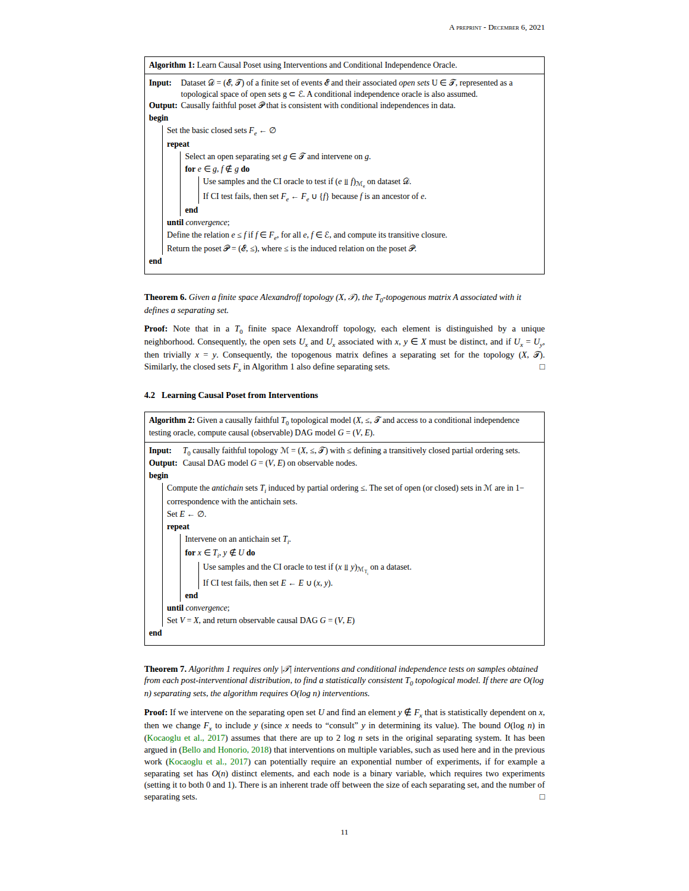A preprint - December 6, 2021
Algorithm 1: Learn Causal Poset using Interventions and Conditional Independence Oracle.
Input:
Dataset 𝒟 = (ℰ, 𝒯) of a finite set of events ℰ and their associated open sets U ∈ 𝒯, represented as a topological space of open sets g ⊂ ℰ. A conditional independence oracle is also assumed.
Output:
Causally faithful poset 𝒫 that is consistent with conditional independences in data.
begin
Set the basic closed sets Fe ← ∅
repeat
Select an open separating set g ∈ 𝒯 and intervene on g.
for e ∈ g, f ∉ g do
Use samples and the CI oracle to test if (e ⫫ f)ℳe on dataset 𝒟.
If CI test fails, then set Fe ← Fe ∪ {f} because f is an ancestor of e.
end
until convergence;
Define the relation e ≤ f if f ∈ Fe, for all e, f ∈ ℰ, and compute its transitive closure.
Return the poset 𝒫 = (ℰ, ≤), where ≤ is the induced relation on the poset 𝒫.
end
Theorem 6. Given a finite space Alexandroff topology (X, 𝒯), the T0-topogenous matrix A associated with it defines a separating set.
Proof: Note that in a T0 finite space Alexandroff topology, each element is distinguished by a unique neighborhood. Consequently, the open sets Ux and Ux associated with x, y ∈ X must be distinct, and if Ux = Uy, then trivially x = y. Consequently, the topogenous matrix defines a separating set for the topology (X, 𝒯). Similarly, the closed sets Fx in Algorithm 1 also define separating sets. □
4.2 Learning Causal Poset from Interventions
Algorithm 2: Given a causally faithful T0 topological model (X, ≤, 𝒯 and access to a conditional independence testing oracle, compute causal (observable) DAG model G = (V, E).
Input:
T0 causally faithful topology ℳ = (X, ≤, 𝒯) with ≤ defining a transitively closed partial ordering sets.
Output:
Causal DAG model G = (V, E) on observable nodes.
begin
Compute the antichain sets Ti induced by partial ordering ≤. The set of open (or closed) sets in ℳ are in 1−
correspondence with the antichain sets.
Set E ← ∅.
repeat
Intervene on an antichain set Ti.
for x ∈ Ti, y ∉ U do
Use samples and the CI oracle to test if (x ⫫ y)ℳTi on a dataset.
If CI test fails, then set E ← E ∪ (x, y).
end
until convergence;
Set V = X, and return observable causal DAG G = (V, E)
end
Theorem 7. Algorithm 1 requires only |𝒯| interventions and conditional independence tests on samples obtained from each post-interventional distribution, to find a statistically consistent T0 topological model. If there are O(log n) separating sets, the algorithm requires O(log n) interventions.
Proof: If we intervene on the separating open set U and find an element y ∉ Fx that is statistically dependent on x, then we change Fx to include y (since x needs to “consult” y in determining its value). The bound O(log n) in (Kocaoglu et al., 2017) assumes that there are up to 2 log n sets in the original separating system. It has been argued in (Bello and Honorio, 2018) that interventions on multiple variables, such as used here and in the previous work (Kocaoglu et al., 2017) can potentially require an exponential number of experiments, if for example a separating set has O(n) distinct elements, and each node is a binary variable, which requires two experiments (setting it to both 0 and 1). There is an inherent trade off between the size of each separating set, and the number of separating sets. □
11